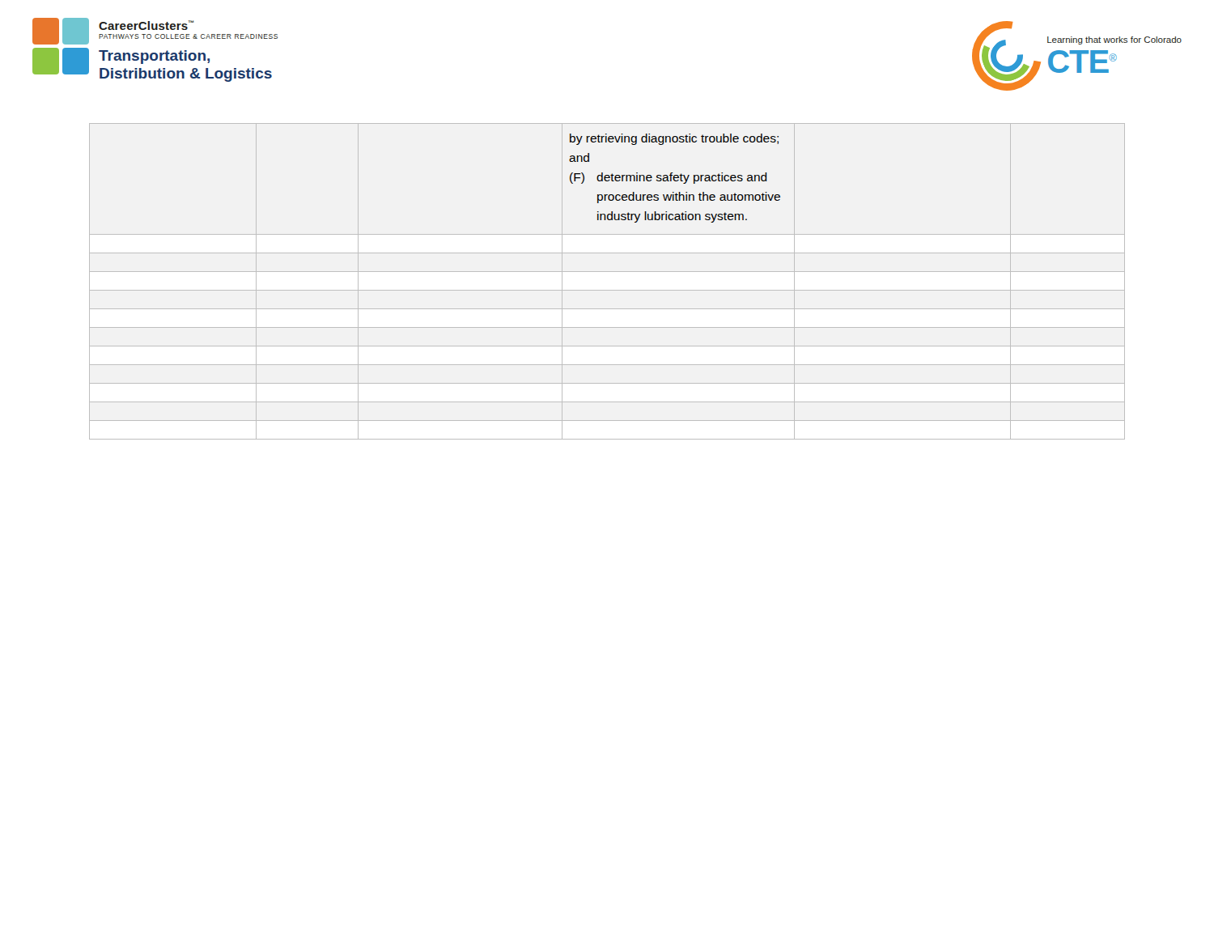CareerClusters™
PATHWAYS TO COLLEGE & CAREER READINESS
Transportation,
Distribution & Logistics
Learning that works for Colorado
CTE®
| | | | by retrieving diagnostic trouble codes; and (F) determine safety practices and procedures within the automotive industry lubrication system. | | |